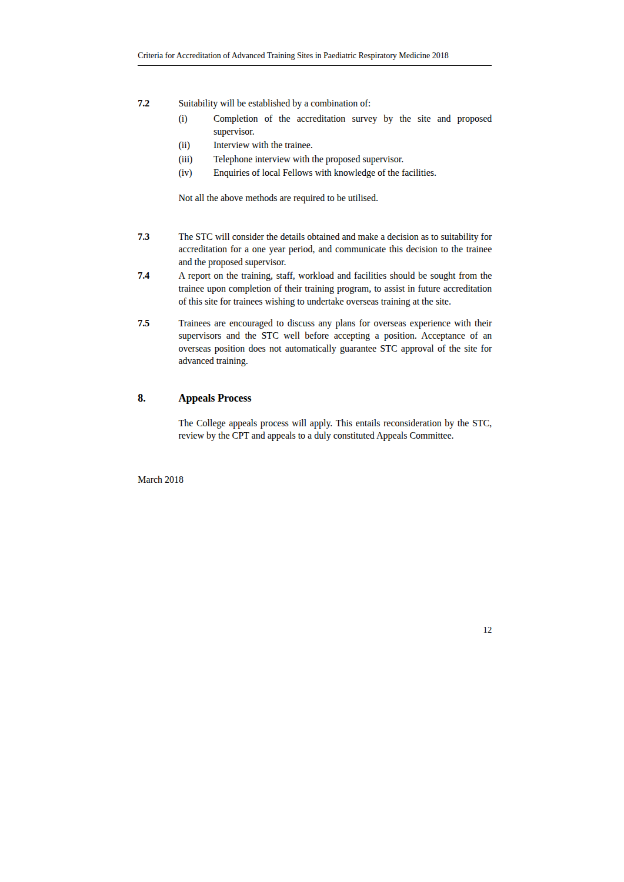Criteria for Accreditation of Advanced Training Sites in Paediatric Respiratory Medicine 2018
7.2
Suitability will be established by a combination of:
(i) Completion of the accreditation survey by the site and proposed supervisor.
(ii) Interview with the trainee.
(iii) Telephone interview with the proposed supervisor.
(iv) Enquiries of local Fellows with knowledge of the facilities.
Not all the above methods are required to be utilised.
7.3
The STC will consider the details obtained and make a decision as to suitability for accreditation for a one year period, and communicate this decision to the trainee and the proposed supervisor.
7.4
A report on the training, staff, workload and facilities should be sought from the trainee upon completion of their training program, to assist in future accreditation of this site for trainees wishing to undertake overseas training at the site.
7.5
Trainees are encouraged to discuss any plans for overseas experience with their supervisors and the STC well before accepting a position. Acceptance of an overseas position does not automatically guarantee STC approval of the site for advanced training.
8. Appeals Process
The College appeals process will apply. This entails reconsideration by the STC, review by the CPT and appeals to a duly constituted Appeals Committee.
March 2018
12